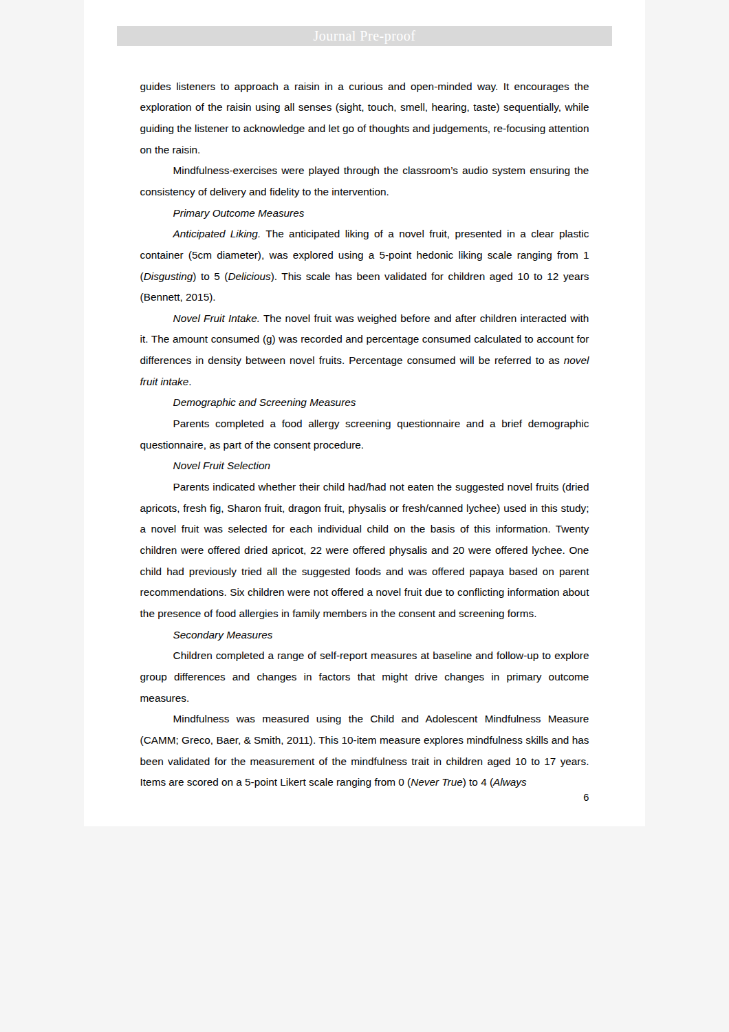Journal Pre-proof
guides listeners to approach a raisin in a curious and open-minded way. It encourages the exploration of the raisin using all senses (sight, touch, smell, hearing, taste) sequentially, while guiding the listener to acknowledge and let go of thoughts and judgements, re-focusing attention on the raisin.
Mindfulness-exercises were played through the classroom’s audio system ensuring the consistency of delivery and fidelity to the intervention.
Primary Outcome Measures
Anticipated Liking. The anticipated liking of a novel fruit, presented in a clear plastic container (5cm diameter), was explored using a 5-point hedonic liking scale ranging from 1 (Disgusting) to 5 (Delicious). This scale has been validated for children aged 10 to 12 years (Bennett, 2015).
Novel Fruit Intake. The novel fruit was weighed before and after children interacted with it. The amount consumed (g) was recorded and percentage consumed calculated to account for differences in density between novel fruits. Percentage consumed will be referred to as novel fruit intake.
Demographic and Screening Measures
Parents completed a food allergy screening questionnaire and a brief demographic questionnaire, as part of the consent procedure.
Novel Fruit Selection
Parents indicated whether their child had/had not eaten the suggested novel fruits (dried apricots, fresh fig, Sharon fruit, dragon fruit, physalis or fresh/canned lychee) used in this study; a novel fruit was selected for each individual child on the basis of this information. Twenty children were offered dried apricot, 22 were offered physalis and 20 were offered lychee. One child had previously tried all the suggested foods and was offered papaya based on parent recommendations. Six children were not offered a novel fruit due to conflicting information about the presence of food allergies in family members in the consent and screening forms.
Secondary Measures
Children completed a range of self-report measures at baseline and follow-up to explore group differences and changes in factors that might drive changes in primary outcome measures.
Mindfulness was measured using the Child and Adolescent Mindfulness Measure (CAMM; Greco, Baer, & Smith, 2011). This 10-item measure explores mindfulness skills and has been validated for the measurement of the mindfulness trait in children aged 10 to 17 years. Items are scored on a 5-point Likert scale ranging from 0 (Never True) to 4 (Always
6